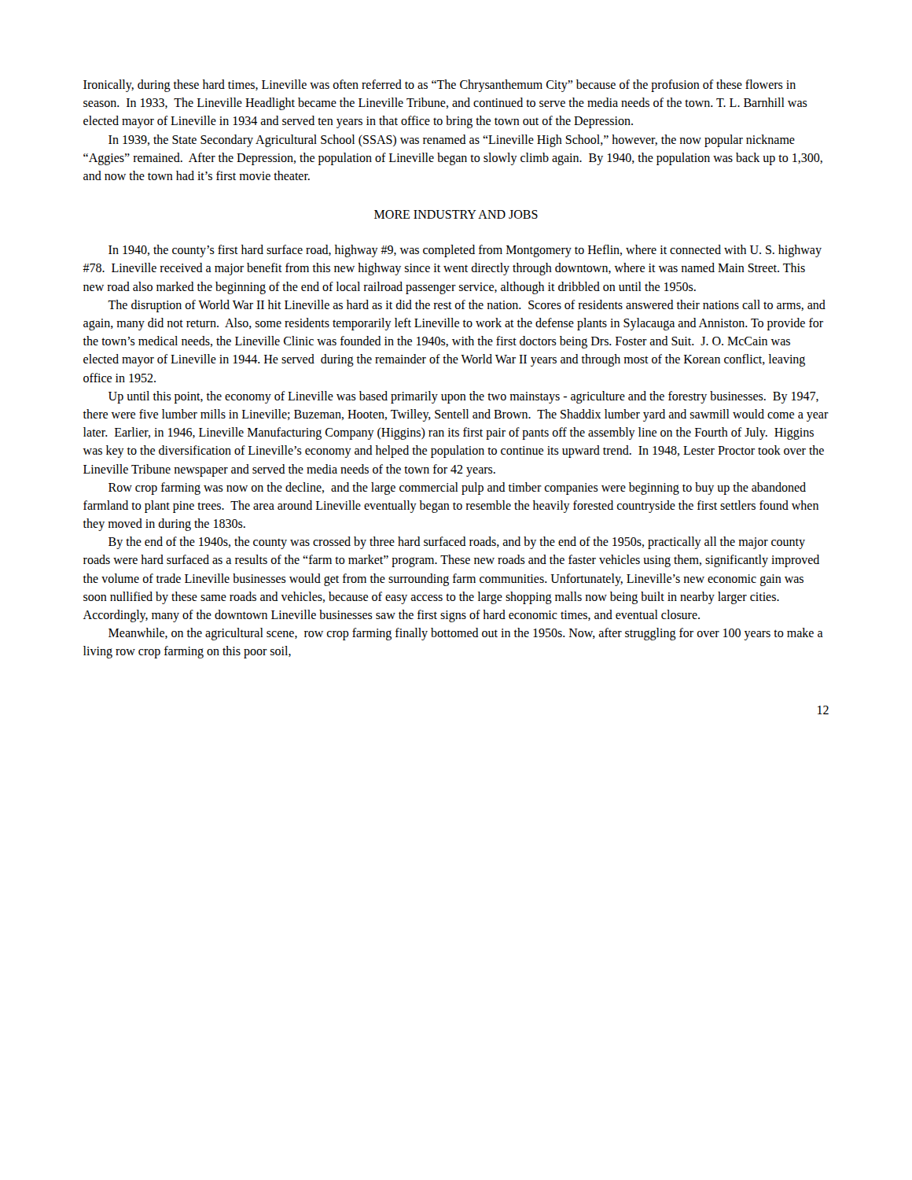Ironically, during these hard times, Lineville was often referred to as “The Chrysanthemum City” because of the profusion of these flowers in season. In 1933, The Lineville Headlight became the Lineville Tribune, and continued to serve the media needs of the town. T. L. Barnhill was elected mayor of Lineville in 1934 and served ten years in that office to bring the town out of the Depression.
In 1939, the State Secondary Agricultural School (SSAS) was renamed as “Lineville High School,” however, the now popular nickname “Aggies” remained. After the Depression, the population of Lineville began to slowly climb again. By 1940, the population was back up to 1,300, and now the town had it’s first movie theater.
More Industry and Jobs
In 1940, the county’s first hard surface road, highway #9, was completed from Montgomery to Heflin, where it connected with U. S. highway #78. Lineville received a major benefit from this new highway since it went directly through downtown, where it was named Main Street. This new road also marked the beginning of the end of local railroad passenger service, although it dribbled on until the 1950s.
The disruption of World War II hit Lineville as hard as it did the rest of the nation. Scores of residents answered their nations call to arms, and again, many did not return. Also, some residents temporarily left Lineville to work at the defense plants in Sylacauga and Anniston. To provide for the town’s medical needs, the Lineville Clinic was founded in the 1940s, with the first doctors being Drs. Foster and Suit. J. O. McCain was elected mayor of Lineville in 1944. He served during the remainder of the World War II years and through most of the Korean conflict, leaving office in 1952.
Up until this point, the economy of Lineville was based primarily upon the two mainstays - agriculture and the forestry businesses. By 1947, there were five lumber mills in Lineville; Buzeman, Hooten, Twilley, Sentell and Brown. The Shaddix lumber yard and sawmill would come a year later. Earlier, in 1946, Lineville Manufacturing Company (Higgins) ran its first pair of pants off the assembly line on the Fourth of July. Higgins was key to the diversification of Lineville’s economy and helped the population to continue its upward trend. In 1948, Lester Proctor took over the Lineville Tribune newspaper and served the media needs of the town for 42 years.
Row crop farming was now on the decline, and the large commercial pulp and timber companies were beginning to buy up the abandoned farmland to plant pine trees. The area around Lineville eventually began to resemble the heavily forested countryside the first settlers found when they moved in during the 1830s.
By the end of the 1940s, the county was crossed by three hard surfaced roads, and by the end of the 1950s, practically all the major county roads were hard surfaced as a results of the “farm to market” program. These new roads and the faster vehicles using them, significantly improved the volume of trade Lineville businesses would get from the surrounding farm communities. Unfortunately, Lineville’s new economic gain was soon nullified by these same roads and vehicles, because of easy access to the large shopping malls now being built in nearby larger cities. Accordingly, many of the downtown Lineville businesses saw the first signs of hard economic times, and eventual closure.
Meanwhile, on the agricultural scene, row crop farming finally bottomed out in the 1950s. Now, after struggling for over 100 years to make a living row crop farming on this poor soil,
12